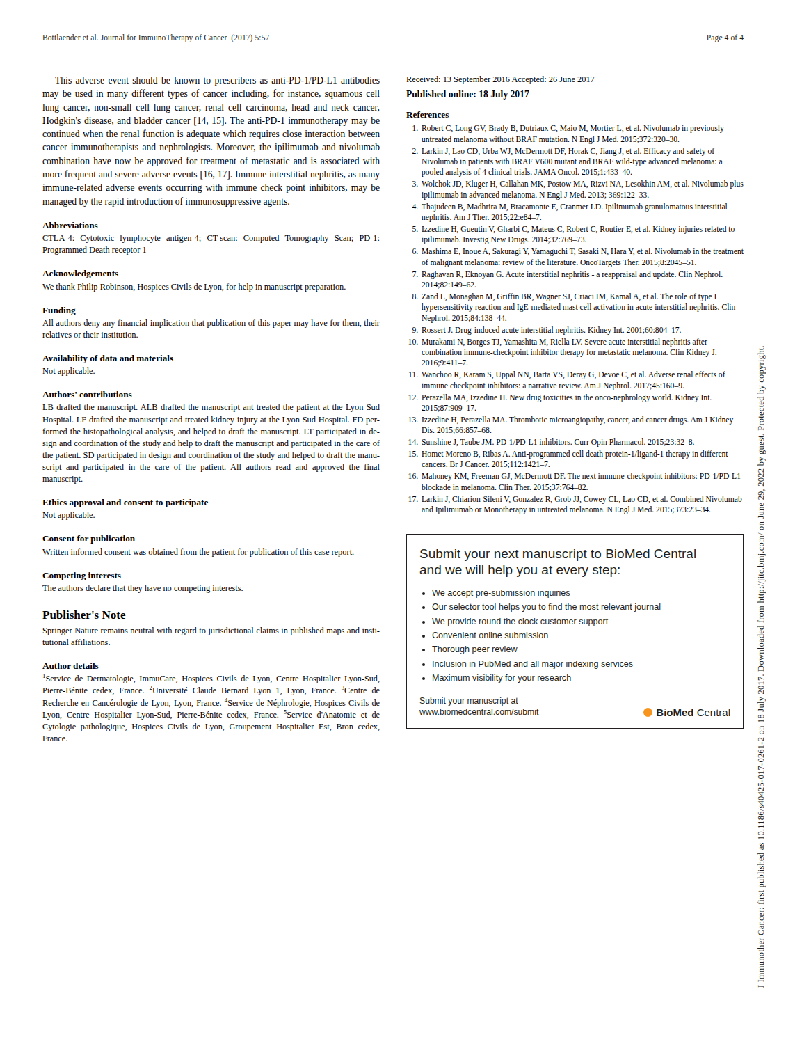Bottlaender et al. Journal for ImmunoTherapy of Cancer (2017) 5:57
Page 4 of 4
This adverse event should be known to prescribers as anti-PD-1/PD-L1 antibodies may be used in many different types of cancer including, for instance, squamous cell lung cancer, non-small cell lung cancer, renal cell carcinoma, head and neck cancer, Hodgkin's disease, and bladder cancer [14, 15]. The anti-PD-1 immunotherapy may be continued when the renal function is adequate which requires close interaction between cancer immunotherapists and nephrologists. Moreover, the ipilimumab and nivolumab combination have now be approved for treatment of metastatic and is associated with more frequent and severe adverse events [16, 17]. Immune interstitial nephritis, as many immune-related adverse events occurring with immune check point inhibitors, may be managed by the rapid introduction of immunosuppressive agents.
Abbreviations
CTLA-4: Cytotoxic lymphocyte antigen-4; CT-scan: Computed Tomography Scan; PD-1: Programmed Death receptor 1
Acknowledgements
We thank Philip Robinson, Hospices Civils de Lyon, for help in manuscript preparation.
Funding
All authors deny any financial implication that publication of this paper may have for them, their relatives or their institution.
Availability of data and materials
Not applicable.
Authors' contributions
LB drafted the manuscript. ALB drafted the manuscript ant treated the patient at the Lyon Sud Hospital. LF drafted the manuscript and treated kidney injury at the Lyon Sud Hospital. FD performed the histopathological analysis, and helped to draft the manuscript. LT participated in design and coordination of the study and help to draft the manuscript and participated in the care of the patient. SD participated in design and coordination of the study and helped to draft the manuscript and participated in the care of the patient. All authors read and approved the final manuscript.
Ethics approval and consent to participate
Not applicable.
Consent for publication
Written informed consent was obtained from the patient for publication of this case report.
Competing interests
The authors declare that they have no competing interests.
Publisher's Note
Springer Nature remains neutral with regard to jurisdictional claims in published maps and institutional affiliations.
Author details
1Service de Dermatologie, ImmuCare, Hospices Civils de Lyon, Centre Hospitalier Lyon-Sud, Pierre-Bénite cedex, France. 2Université Claude Bernard Lyon 1, Lyon, France. 3Centre de Recherche en Cancérologie de Lyon, Lyon, France. 4Service de Néphrologie, Hospices Civils de Lyon, Centre Hospitalier Lyon-Sud, Pierre-Bénite cedex, France. 5Service d'Anatomie et de Cytologie pathologique, Hospices Civils de Lyon, Groupement Hospitalier Est, Bron cedex, France.
Received: 13 September 2016 Accepted: 26 June 2017
Published online: 18 July 2017
References
Robert C, Long GV, Brady B, Dutriaux C, Maio M, Mortier L, et al. Nivolumab in previously untreated melanoma without BRAF mutation. N Engl J Med. 2015;372:320–30.
Larkin J, Lao CD, Urba WJ, McDermott DF, Horak C, Jiang J, et al. Efficacy and safety of Nivolumab in patients with BRAF V600 mutant and BRAF wild-type advanced melanoma: a pooled analysis of 4 clinical trials. JAMA Oncol. 2015;1:433–40.
Wolchok JD, Kluger H, Callahan MK, Postow MA, Rizvi NA, Lesokhin AM, et al. Nivolumab plus ipilimumab in advanced melanoma. N Engl J Med. 2013; 369:122–33.
Thajudeen B, Madhrira M, Bracamonte E, Cranmer LD. Ipilimumab granulomatous interstitial nephritis. Am J Ther. 2015;22:e84–7.
Izzedine H, Gueutin V, Gharbi C, Mateus C, Robert C, Routier E, et al. Kidney injuries related to ipilimumab. Investig New Drugs. 2014;32:769–73.
Mashima E, Inoue A, Sakuragi Y, Yamaguchi T, Sasaki N, Hara Y, et al. Nivolumab in the treatment of malignant melanoma: review of the literature. OncoTargets Ther. 2015;8:2045–51.
Raghavan R, Eknoyan G. Acute interstitial nephritis - a reappraisal and update. Clin Nephrol. 2014;82:149–62.
Zand L, Monaghan M, Griffin BR, Wagner SJ, Criaci IM, Kamal A, et al. The role of type I hypersensitivity reaction and IgE-mediated mast cell activation in acute interstitial nephritis. Clin Nephrol. 2015;84:138–44.
Rossert J. Drug-induced acute interstitial nephritis. Kidney Int. 2001;60:804–17.
Murakami N, Borges TJ, Yamashita M, Riella LV. Severe acute interstitial nephritis after combination immune-checkpoint inhibitor therapy for metastatic melanoma. Clin Kidney J. 2016;9:411–7.
Wanchoo R, Karam S, Uppal NN, Barta VS, Deray G, Devoe C, et al. Adverse renal effects of immune checkpoint inhibitors: a narrative review. Am J Nephrol. 2017;45:160–9.
Perazella MA, Izzedine H. New drug toxicities in the onco-nephrology world. Kidney Int. 2015;87:909–17.
Izzedine H, Perazella MA. Thrombotic microangiopathy, cancer, and cancer drugs. Am J Kidney Dis. 2015;66:857–68.
Sunshine J, Taube JM. PD-1/PD-L1 inhibitors. Curr Opin Pharmacol. 2015;23:32–8.
Homet Moreno B, Ribas A. Anti-programmed cell death protein-1/ligand-1 therapy in different cancers. Br J Cancer. 2015;112:1421–7.
Mahoney KM, Freeman GJ, McDermott DF. The next immune-checkpoint inhibitors: PD-1/PD-L1 blockade in melanoma. Clin Ther. 2015;37:764–82.
Larkin J, Chiarion-Sileni V, Gonzalez R, Grob JJ, Cowey CL, Lao CD, et al. Combined Nivolumab and Ipilimumab or Monotherapy in untreated melanoma. N Engl J Med. 2015;373:23–34.
Submit your next manuscript to BioMed Central
and we will help you at every step:
We accept pre-submission inquiries
Our selector tool helps you to find the most relevant journal
We provide round the clock customer support
Convenient online submission
Thorough peer review
Inclusion in PubMed and all major indexing services
Maximum visibility for your research
Submit your manuscript at
www.biomedcentral.com/submit
BioMed Central
J Immunother Cancer: first published as 10.1186/s40425-017-0261-2 on 18 July 2017. Downloaded from http://jitc.bmj.com/ on June 29, 2022 by guest. Protected by copyright.